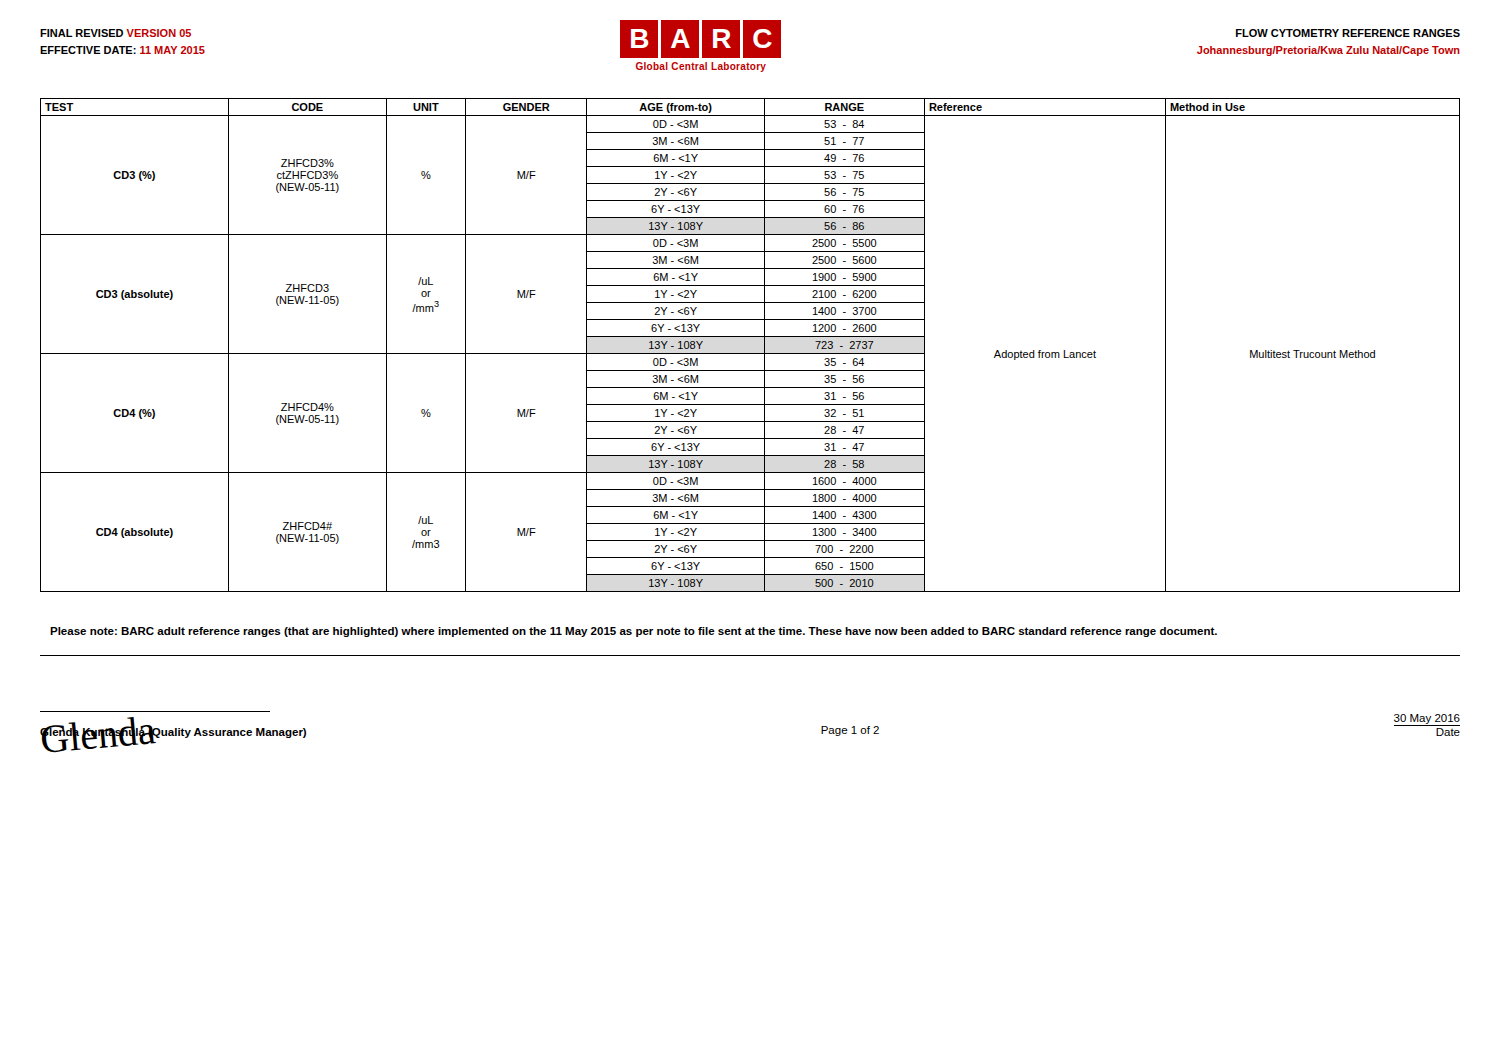FINAL REVISED VERSION 05
EFFECTIVE DATE: 11 MAY 2015
B
A
R
C
Global Central Laboratory
FLOW CYTOMETRY REFERENCE RANGES
Johannesburg/Pretoria/Kwa Zulu Natal/Cape Town
| TEST | CODE | UNIT | GENDER | AGE (from-to) | RANGE | Reference | Method in Use |
| --- | --- | --- | --- | --- | --- | --- | --- |
| CD3 (%) | ZHFCD3% ctZHFCD3% (NEW-05-11) | % | M/F | 0D - <3M | 53 - 84 | Adopted from Lancet | Multitest Trucount Method |
| 3M - <6M | 51 - 77 |
| 6M - <1Y | 49 - 76 |
| 1Y - <2Y | 53 - 75 |
| 2Y - <6Y | 56 - 75 |
| 6Y - <13Y | 60 - 76 |
| 13Y - 108Y | 56 - 86 |
| CD3 (absolute) | ZHFCD3 (NEW-11-05) | /uL or /mm 3 | M/F | 0D - <3M | 2500 - 5500 |
| 3M - <6M | 2500 - 5600 |
| 6M - <1Y | 1900 - 5900 |
| 1Y - <2Y | 2100 - 6200 |
| 2Y - <6Y | 1400 - 3700 |
| 6Y - <13Y | 1200 - 2600 |
| 13Y - 108Y | 723 - 2737 |
| CD4 (%) | ZHFCD4% (NEW-05-11) | % | M/F | 0D - <3M | 35 - 64 |
| 3M - <6M | 35 - 56 |
| 6M - <1Y | 31 - 56 |
| 1Y - <2Y | 32 - 51 |
| 2Y - <6Y | 28 - 47 |
| 6Y - <13Y | 31 - 47 |
| 13Y - 108Y | 28 - 58 |
| CD4 (absolute) | ZHFCD4# (NEW-11-05) | /uL or /mm3 | M/F | 0D - <3M | 1600 - 4000 |
| 3M - <6M | 1800 - 4000 |
| 6M - <1Y | 1400 - 4300 |
| 1Y - <2Y | 1300 - 3400 |
| 2Y - <6Y | 700 - 2200 |
| 6Y - <13Y | 650 - 1500 |
| 13Y - 108Y | 500 - 2010 |
Please note: BARC adult reference ranges (that are highlighted) where implemented on the 11 May 2015 as per note to file sent at the time. These have now been added to BARC standard reference range document.
Glenda
Glenda Kuntashula (Quality Assurance Manager)
Page 1 of 2
30 May 2016
Date